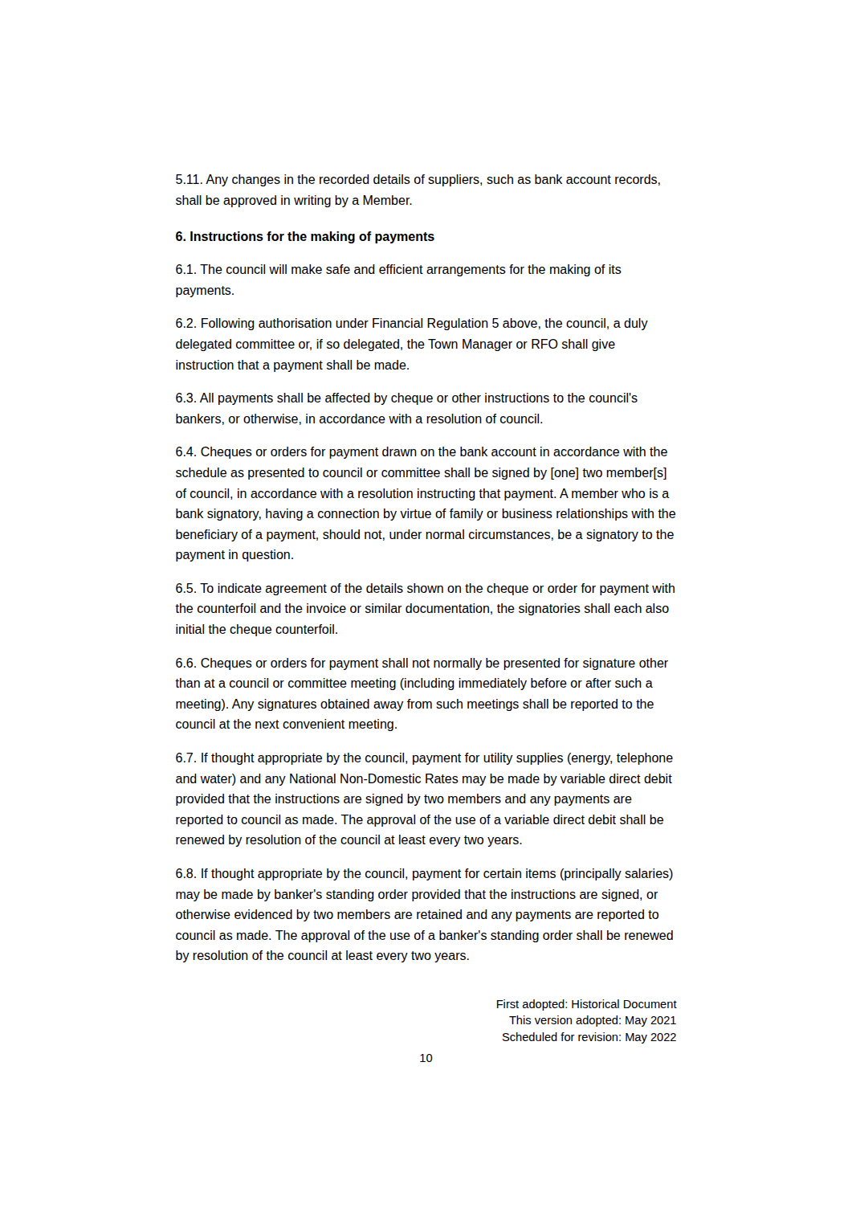5.11. Any changes in the recorded details of suppliers, such as bank account records, shall be approved in writing by a Member.
6. Instructions for the making of payments
6.1. The council will make safe and efficient arrangements for the making of its payments.
6.2. Following authorisation under Financial Regulation 5 above, the council, a duly delegated committee or, if so delegated, the Town Manager or RFO shall give instruction that a payment shall be made.
6.3. All payments shall be affected by cheque or other instructions to the council's bankers, or otherwise, in accordance with a resolution of council.
6.4. Cheques or orders for payment drawn on the bank account in accordance with the schedule as presented to council or committee shall be signed by [one] two member[s] of council, in accordance with a resolution instructing that payment. A member who is a bank signatory, having a connection by virtue of family or business relationships with the beneficiary of a payment, should not, under normal circumstances, be a signatory to the payment in question.
6.5. To indicate agreement of the details shown on the cheque or order for payment with the counterfoil and the invoice or similar documentation, the signatories shall each also initial the cheque counterfoil.
6.6. Cheques or orders for payment shall not normally be presented for signature other than at a council or committee meeting (including immediately before or after such a meeting). Any signatures obtained away from such meetings shall be reported to the council at the next convenient meeting.
6.7. If thought appropriate by the council, payment for utility supplies (energy, telephone and water) and any National Non-Domestic Rates may be made by variable direct debit provided that the instructions are signed by two members and any payments are reported to council as made. The approval of the use of a variable direct debit shall be renewed by resolution of the council at least every two years.
6.8. If thought appropriate by the council, payment for certain items (principally salaries) may be made by banker's standing order provided that the instructions are signed, or otherwise evidenced by two members are retained and any payments are reported to council as made. The approval of the use of a banker's standing order shall be renewed by resolution of the council at least every two years.
First adopted: Historical Document
This version adopted: May 2021
Scheduled for revision: May 2022
10